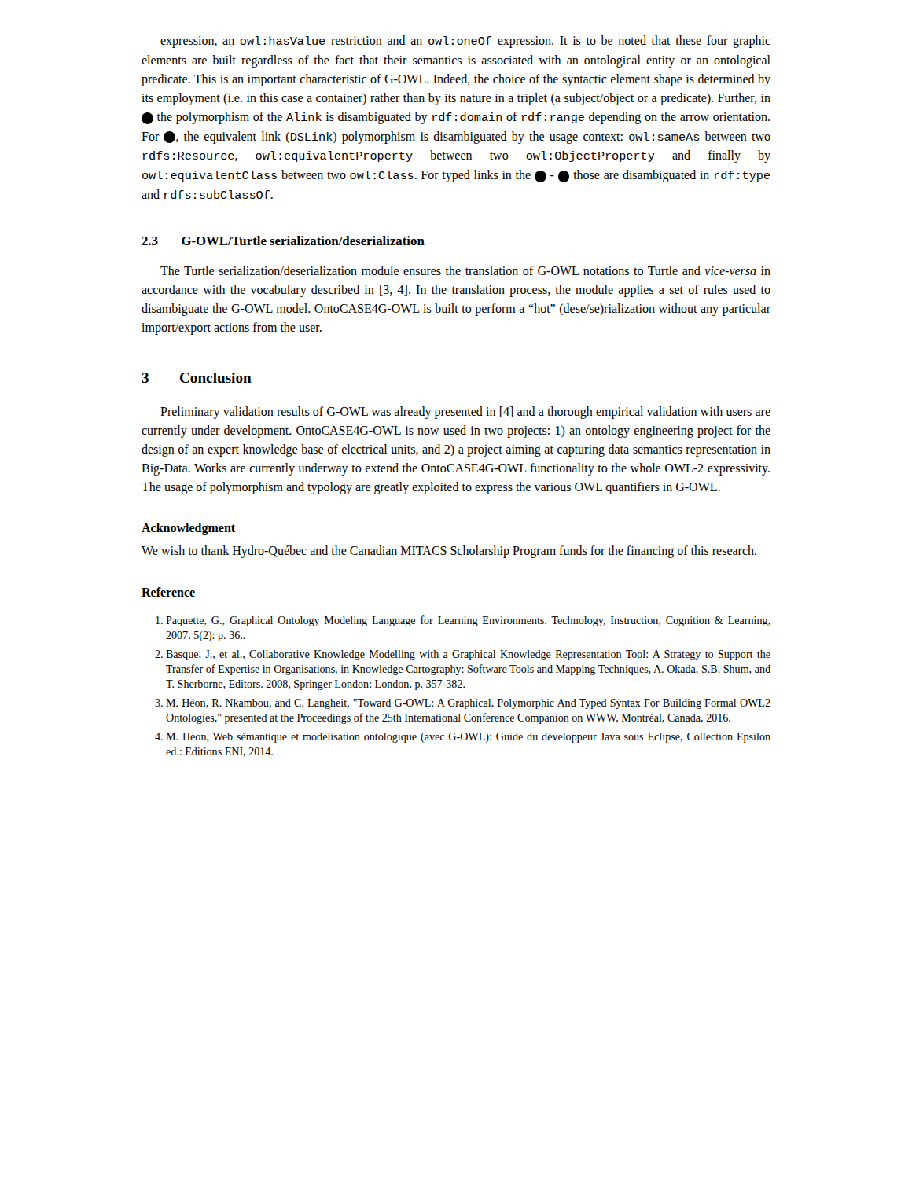expression, an owl:hasValue restriction and an owl:oneOf expression. It is to be noted that these four graphic elements are built regardless of the fact that their semantics is associated with an ontological entity or an ontological predicate. This is an important characteristic of G-OWL. Indeed, the choice of the syntactic element shape is determined by its employment (i.e. in this case a container) rather than by its nature in a triplet (a subject/object or a predicate). Further, in 5 the polymorphism of the Alink is disambiguated by rdf:domain of rdf:range depending on the arrow orientation. For 6, the equivalent link (DSLink) polymorphism is disambiguated by the usage context: owl:sameAs between two rdfs:Resource, owl:equivalentProperty between two owl:ObjectProperty and finally by owl:equivalentClass between two owl:Class. For typed links in the 7 - 8 those are disambiguated in rdf:type and rdfs:subClassOf.
2.3 G-OWL/Turtle serialization/deserialization
The Turtle serialization/deserialization module ensures the translation of G-OWL notations to Turtle and vice-versa in accordance with the vocabulary described in [3, 4]. In the translation process, the module applies a set of rules used to disambiguate the G-OWL model. OntoCASE4G-OWL is built to perform a “hot” (dese/se)rialization without any particular import/export actions from the user.
3 Conclusion
Preliminary validation results of G-OWL was already presented in [4] and a thorough empirical validation with users are currently under development. OntoCASE4G-OWL is now used in two projects: 1) an ontology engineering project for the design of an expert knowledge base of electrical units, and 2) a project aiming at capturing data semantics representation in Big-Data. Works are currently underway to extend the OntoCASE4G-OWL functionality to the whole OWL-2 expressivity. The usage of polymorphism and typology are greatly exploited to express the various OWL quantifiers in G-OWL.
Acknowledgment
We wish to thank Hydro-Québec and the Canadian MITACS Scholarship Program funds for the financing of this research.
Reference
Paquette, G., Graphical Ontology Modeling Language for Learning Environments. Technology, Instruction, Cognition & Learning, 2007. 5(2): p. 36..
Basque, J., et al., Collaborative Knowledge Modelling with a Graphical Knowledge Representation Tool: A Strategy to Support the Transfer of Expertise in Organisations, in Knowledge Cartography: Software Tools and Mapping Techniques, A. Okada, S.B. Shum, and T. Sherborne, Editors. 2008, Springer London: London. p. 357-382.
M. Héon, R. Nkambou, and C. Langheit, "Toward G-OWL: A Graphical, Polymorphic And Typed Syntax For Building Formal OWL2 Ontologies," presented at the Proceedings of the 25th International Conference Companion on WWW, Montréal, Canada, 2016.
M. Héon, Web sémantique et modélisation ontologique (avec G-OWL): Guide du développeur Java sous Eclipse, Collection Epsilon ed.: Editions ENI, 2014.